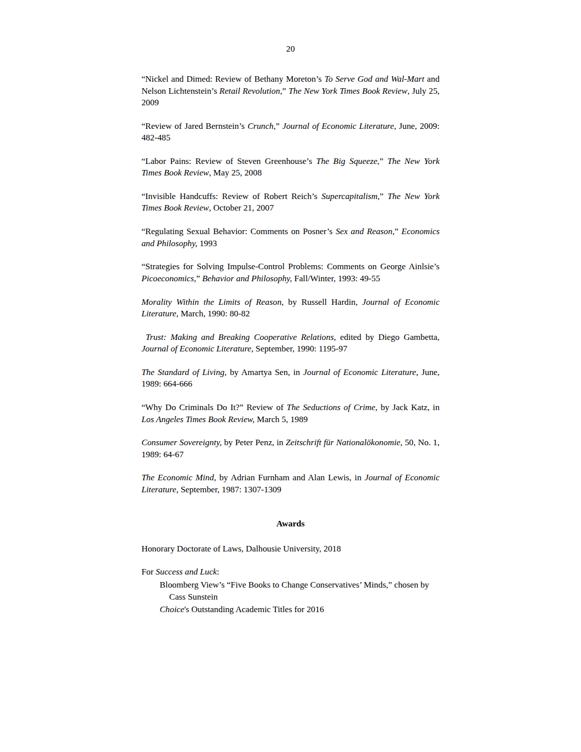20
“Nickel and Dimed: Review of Bethany Moreton’s To Serve God and Wal-Mart and Nelson Lichtenstein’s Retail Revolution,” The New York Times Book Review, July 25, 2009
“Review of Jared Bernstein’s Crunch,” Journal of Economic Literature, June, 2009: 482-485
“Labor Pains: Review of Steven Greenhouse’s The Big Squeeze,” The New York Times Book Review, May 25, 2008
“Invisible Handcuffs: Review of Robert Reich’s Supercapitalism,” The New York Times Book Review, October 21, 2007
“Regulating Sexual Behavior: Comments on Posner’s Sex and Reason,” Economics and Philosophy, 1993
“Strategies for Solving Impulse-Control Problems: Comments on George Ainlsie’s Picoeconomics,” Behavior and Philosophy, Fall/Winter, 1993: 49-55
Morality Within the Limits of Reason, by Russell Hardin, Journal of Economic Literature, March, 1990: 80-82
Trust: Making and Breaking Cooperative Relations, edited by Diego Gambetta, Journal of Economic Literature, September, 1990: 1195-97
The Standard of Living, by Amartya Sen, in Journal of Economic Literature, June, 1989: 664-666
“Why Do Criminals Do It?” Review of The Seductions of Crime, by Jack Katz, in Los Angeles Times Book Review, March 5, 1989
Consumer Sovereignty, by Peter Penz, in Zeitschrift für Nationalökonomie, 50, No. 1, 1989: 64-67
The Economic Mind, by Adrian Furnham and Alan Lewis, in Journal of Economic Literature, September, 1987: 1307-1309
Awards
Honorary Doctorate of Laws, Dalhousie University, 2018
For Success and Luck:
Bloomberg View’s “Five Books to Change Conservatives’ Minds,” chosen by Cass Sunstein
Choice's Outstanding Academic Titles for 2016